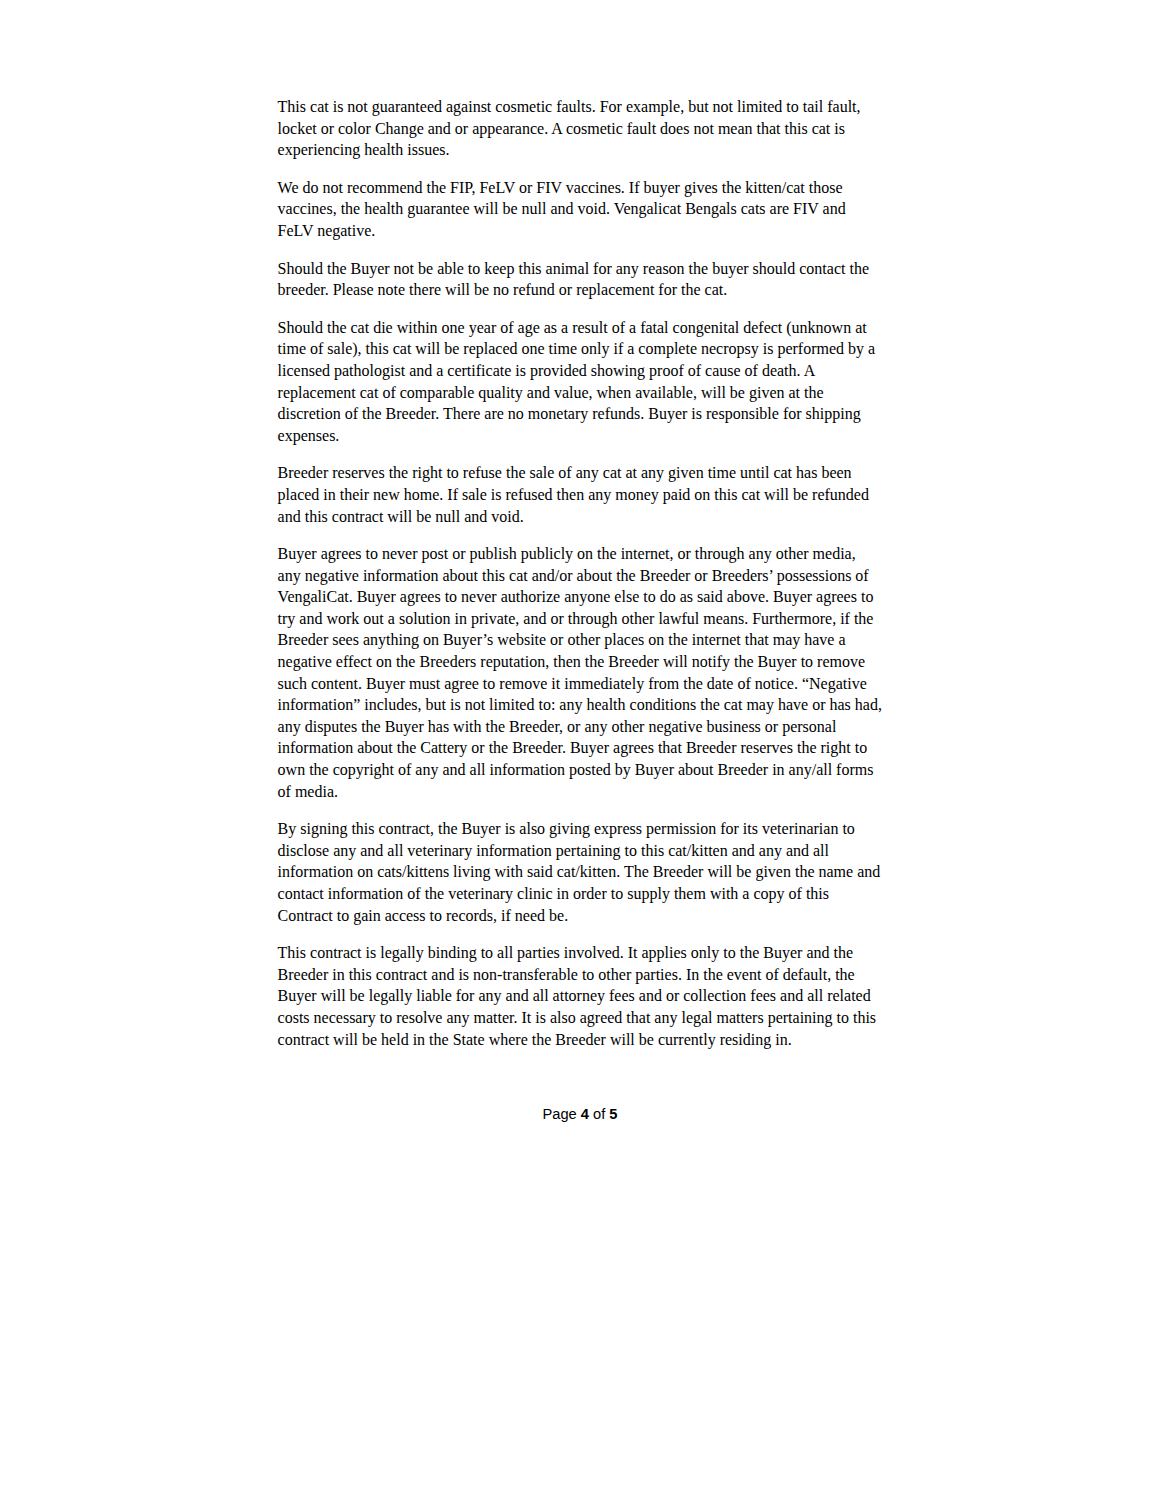This cat is not guaranteed against cosmetic faults. For example, but not limited to tail fault, locket or color Change and or appearance. A cosmetic fault does not mean that this cat is experiencing health issues.
We do not recommend the FIP, FeLV or FIV vaccines. If buyer gives the kitten/cat those vaccines, the health guarantee will be null and void. Vengalicat Bengals cats are FIV and FeLV negative.
Should the Buyer not be able to keep this animal for any reason the buyer should contact the breeder. Please note there will be no refund or replacement for the cat.
Should the cat die within one year of age as a result of a fatal congenital defect (unknown at time of sale), this cat will be replaced one time only if a complete necropsy is performed by a licensed pathologist and a certificate is provided showing proof of cause of death. A replacement cat of comparable quality and value, when available, will be given at the discretion of the Breeder. There are no monetary refunds. Buyer is responsible for shipping expenses.
Breeder reserves the right to refuse the sale of any cat at any given time until cat has been placed in their new home. If sale is refused then any money paid on this cat will be refunded and this contract will be null and void.
Buyer agrees to never post or publish publicly on the internet, or through any other media, any negative information about this cat and/or about the Breeder or Breeders’ possessions of VengaliCat. Buyer agrees to never authorize anyone else to do as said above. Buyer agrees to try and work out a solution in private, and or through other lawful means. Furthermore, if the Breeder sees anything on Buyer’s website or other places on the internet that may have a negative effect on the Breeders reputation, then the Breeder will notify the Buyer to remove such content. Buyer must agree to remove it immediately from the date of notice. “Negative information” includes, but is not limited to: any health conditions the cat may have or has had, any disputes the Buyer has with the Breeder, or any other negative business or personal information about the Cattery or the Breeder. Buyer agrees that Breeder reserves the right to own the copyright of any and all information posted by Buyer about Breeder in any/all forms of media.
By signing this contract, the Buyer is also giving express permission for its veterinarian to disclose any and all veterinary information pertaining to this cat/kitten and any and all information on cats/kittens living with said cat/kitten. The Breeder will be given the name and contact information of the veterinary clinic in order to supply them with a copy of this Contract to gain access to records, if need be.
This contract is legally binding to all parties involved. It applies only to the Buyer and the Breeder in this contract and is non-transferable to other parties. In the event of default, the Buyer will be legally liable for any and all attorney fees and or collection fees and all related costs necessary to resolve any matter. It is also agreed that any legal matters pertaining to this contract will be held in the State where the Breeder will be currently residing in.
Page 4 of 5